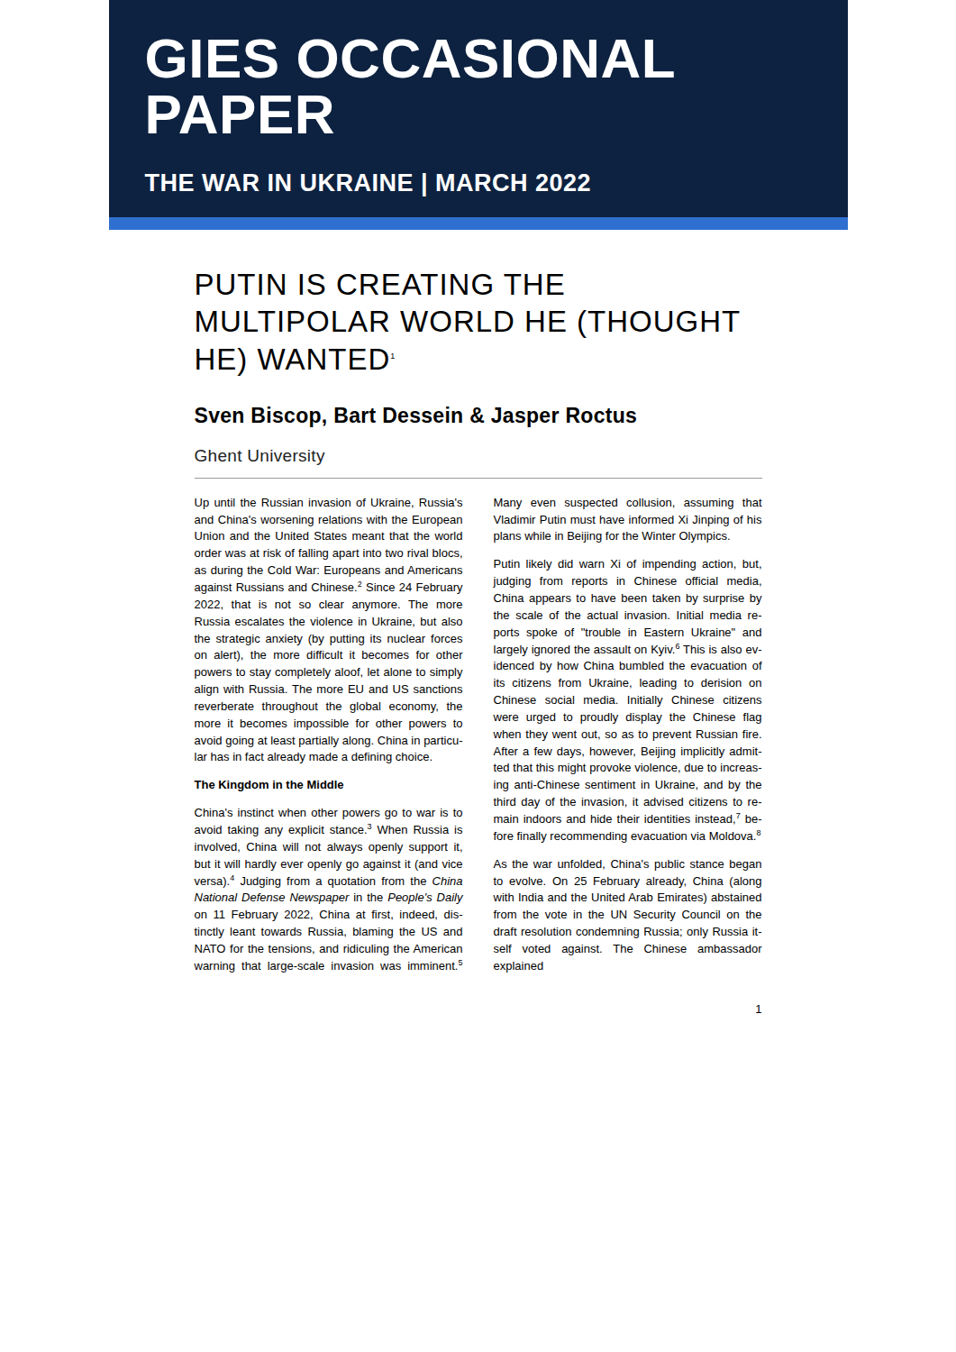GIES Occasional Paper
The War in Ukraine | March 2022
Putin is creating the multipolar world he (thought he) wanted1
Sven Biscop, Bart Dessein & Jasper Roctus
Ghent University
Up until the Russian invasion of Ukraine, Russia's and China's worsening relations with the European Union and the United States meant that the world order was at risk of falling apart into two rival blocs, as during the Cold War: Europeans and Americans against Russians and Chinese.2 Since 24 February 2022, that is not so clear anymore. The more Russia escalates the violence in Ukraine, but also the strategic anxiety (by putting its nuclear forces on alert), the more difficult it becomes for other powers to stay completely aloof, let alone to simply align with Russia. The more EU and US sanctions reverberate throughout the global economy, the more it becomes impossible for other powers to avoid going at least partially along. China in particular has in fact already made a defining choice.
The Kingdom in the Middle
China's instinct when other powers go to war is to avoid taking any explicit stance.3 When Russia is involved, China will not always openly support it, but it will hardly ever openly go against it (and vice versa).4 Judging from a quotation from the China National Defense Newspaper in the People's Daily on 11 February 2022, China at first, indeed, distinctly leant towards Russia, blaming the US and NATO for the tensions, and ridiculing the American warning that large-scale invasion was imminent.5 Many even suspected collusion, assuming that Vladimir Putin must have informed Xi Jinping of his plans while in Beijing for the Winter Olympics.
Putin likely did warn Xi of impending action, but, judging from reports in Chinese official media, China appears to have been taken by surprise by the scale of the actual invasion. Initial media reports spoke of "trouble in Eastern Ukraine" and largely ignored the assault on Kyiv.6 This is also evidenced by how China bumbled the evacuation of its citizens from Ukraine, leading to derision on Chinese social media. Initially Chinese citizens were urged to proudly display the Chinese flag when they went out, so as to prevent Russian fire. After a few days, however, Beijing implicitly admitted that this might provoke violence, due to increasing anti-Chinese sentiment in Ukraine, and by the third day of the invasion, it advised citizens to remain indoors and hide their identities instead,7 before finally recommending evacuation via Moldova.8
As the war unfolded, China's public stance began to evolve. On 25 February already, China (along with India and the United Arab Emirates) abstained from the vote in the UN Security Council on the draft resolution condemning Russia; only Russia itself voted against. The Chinese ambassador explained
1